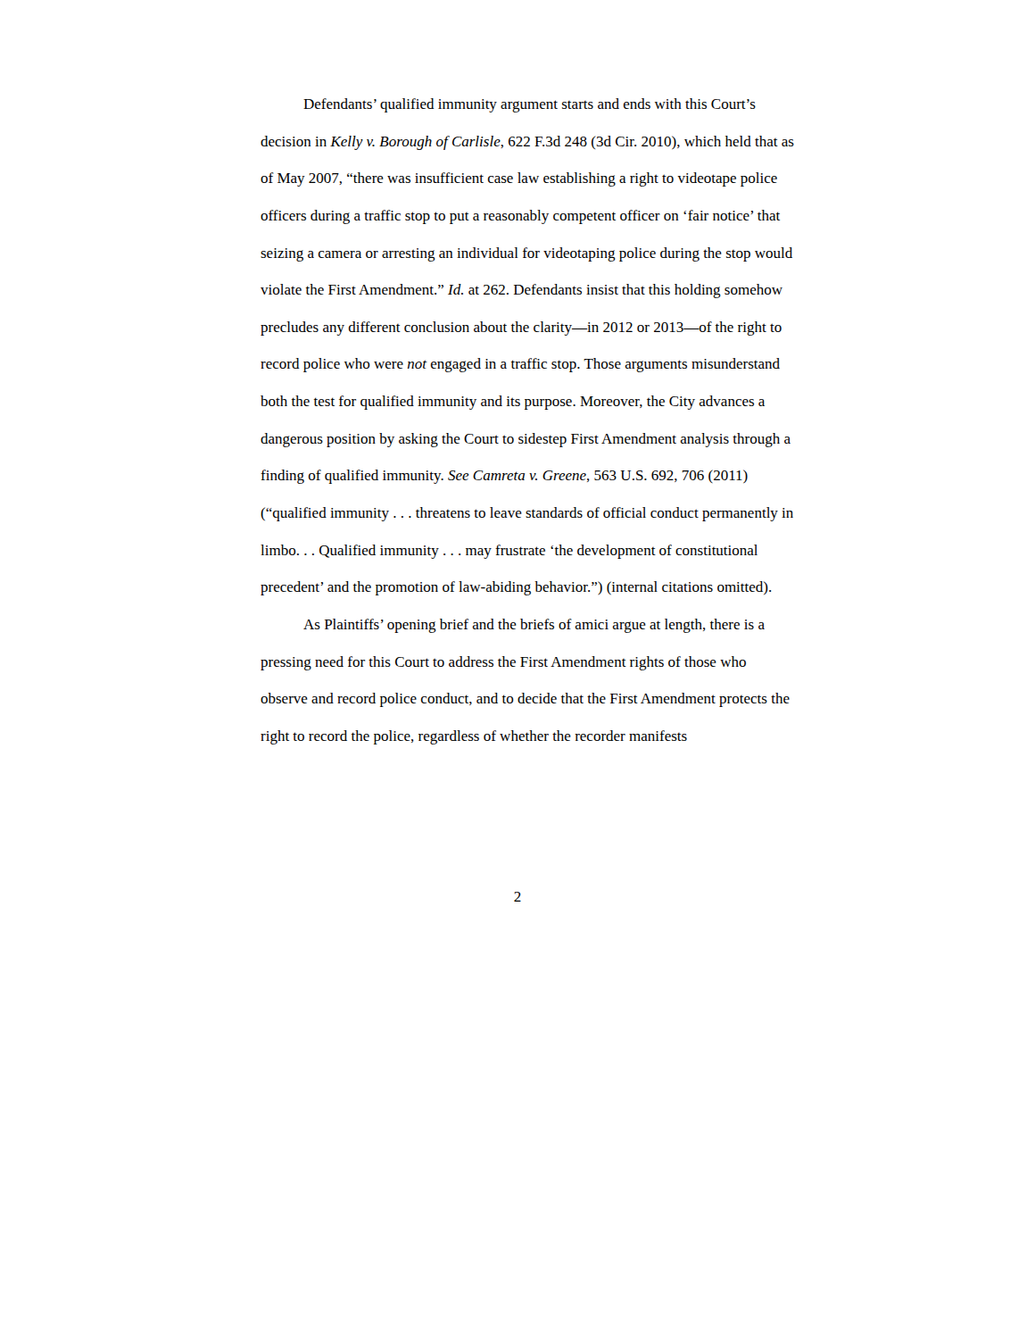Defendants’ qualified immunity argument starts and ends with this Court’s decision in Kelly v. Borough of Carlisle, 622 F.3d 248 (3d Cir. 2010), which held that as of May 2007, “there was insufficient case law establishing a right to videotape police officers during a traffic stop to put a reasonably competent officer on ‘fair notice’ that seizing a camera or arresting an individual for videotaping police during the stop would violate the First Amendment.” Id. at 262. Defendants insist that this holding somehow precludes any different conclusion about the clarity—in 2012 or 2013—of the right to record police who were not engaged in a traffic stop. Those arguments misunderstand both the test for qualified immunity and its purpose. Moreover, the City advances a dangerous position by asking the Court to sidestep First Amendment analysis through a finding of qualified immunity. See Camreta v. Greene, 563 U.S. 692, 706 (2011) (“qualified immunity . . . threatens to leave standards of official conduct permanently in limbo. . . Qualified immunity . . . may frustrate ‘the development of constitutional precedent’ and the promotion of law-abiding behavior.”) (internal citations omitted).
As Plaintiffs’ opening brief and the briefs of amici argue at length, there is a pressing need for this Court to address the First Amendment rights of those who observe and record police conduct, and to decide that the First Amendment protects the right to record the police, regardless of whether the recorder manifests
2